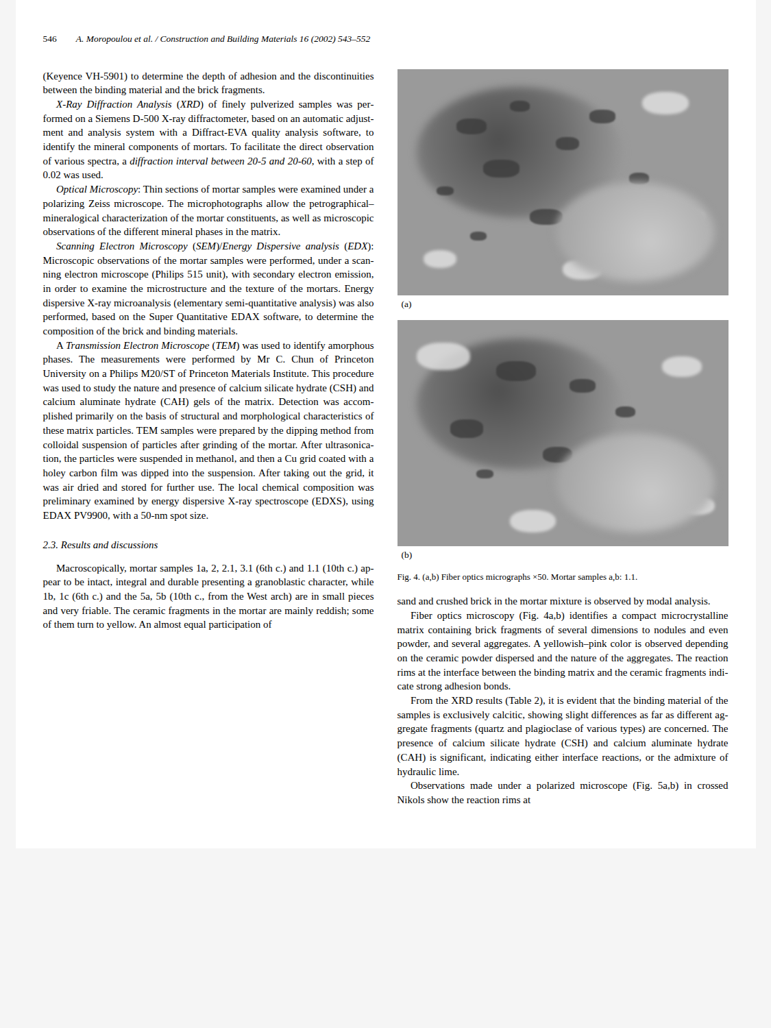546 A. Moropoulou et al. / Construction and Building Materials 16 (2002) 543–552
(Keyence VH-5901) to determine the depth of adhesion and the discontinuities between the binding material and the brick fragments.
X-Ray Diffraction Analysis (XRD) of finely pulverized samples was performed on a Siemens D-500 X-ray diffractometer, based on an automatic adjustment and analysis system with a Diffract-EVA quality analysis software, to identify the mineral components of mortars. To facilitate the direct observation of various spectra, a diffraction interval between 20-5 and 20-60, with a step of 0.02 was used.
Optical Microscopy: Thin sections of mortar samples were examined under a polarizing Zeiss microscope. The microphotographs allow the petrographical–mineralogical characterization of the mortar constituents, as well as microscopic observations of the different mineral phases in the matrix.
Scanning Electron Microscopy (SEM)/Energy Dispersive analysis (EDX): Microscopic observations of the mortar samples were performed, under a scanning electron microscope (Philips 515 unit), with secondary electron emission, in order to examine the microstructure and the texture of the mortars. Energy dispersive X-ray microanalysis (elementary semi-quantitative analysis) was also performed, based on the Super Quantitative EDAX software, to determine the composition of the brick and binding materials.
A Transmission Electron Microscope (TEM) was used to identify amorphous phases. The measurements were performed by Mr C. Chun of Princeton University on a Philips M20/ST of Princeton Materials Institute. This procedure was used to study the nature and presence of calcium silicate hydrate (CSH) and calcium aluminate hydrate (CAH) gels of the matrix. Detection was accomplished primarily on the basis of structural and morphological characteristics of these matrix particles. TEM samples were prepared by the dipping method from colloidal suspension of particles after grinding of the mortar. After ultrasonication, the particles were suspended in methanol, and then a Cu grid coated with a holey carbon film was dipped into the suspension. After taking out the grid, it was air dried and stored for further use. The local chemical composition was preliminary examined by energy dispersive X-ray spectroscope (EDXS), using EDAX PV9900, with a 50-nm spot size.
2.3. Results and discussions
Macroscopically, mortar samples 1a, 2, 2.1, 3.1 (6th c.) and 1.1 (10th c.) appear to be intact, integral and durable presenting a granoblastic character, while 1b, 1c (6th c.) and the 5a, 5b (10th c., from the West arch) are in small pieces and very friable. The ceramic fragments in the mortar are mainly reddish; some of them turn to yellow. An almost equal participation of
(a)
(b)
Fig. 4. (a,b) Fiber optics micrographs ×50. Mortar samples a,b: 1.1.
sand and crushed brick in the mortar mixture is observed by modal analysis.
Fiber optics microscopy (Fig. 4a,b) identifies a compact microcrystalline matrix containing brick fragments of several dimensions to nodules and even powder, and several aggregates. A yellowish–pink color is observed depending on the ceramic powder dispersed and the nature of the aggregates. The reaction rims at the interface between the binding matrix and the ceramic fragments indicate strong adhesion bonds.
From the XRD results (Table 2), it is evident that the binding material of the samples is exclusively calcitic, showing slight differences as far as different aggregate fragments (quartz and plagioclase of various types) are concerned. The presence of calcium silicate hydrate (CSH) and calcium aluminate hydrate (CAH) is significant, indicating either interface reactions, or the admixture of hydraulic lime.
Observations made under a polarized microscope (Fig. 5a,b) in crossed Nikols show the reaction rims at